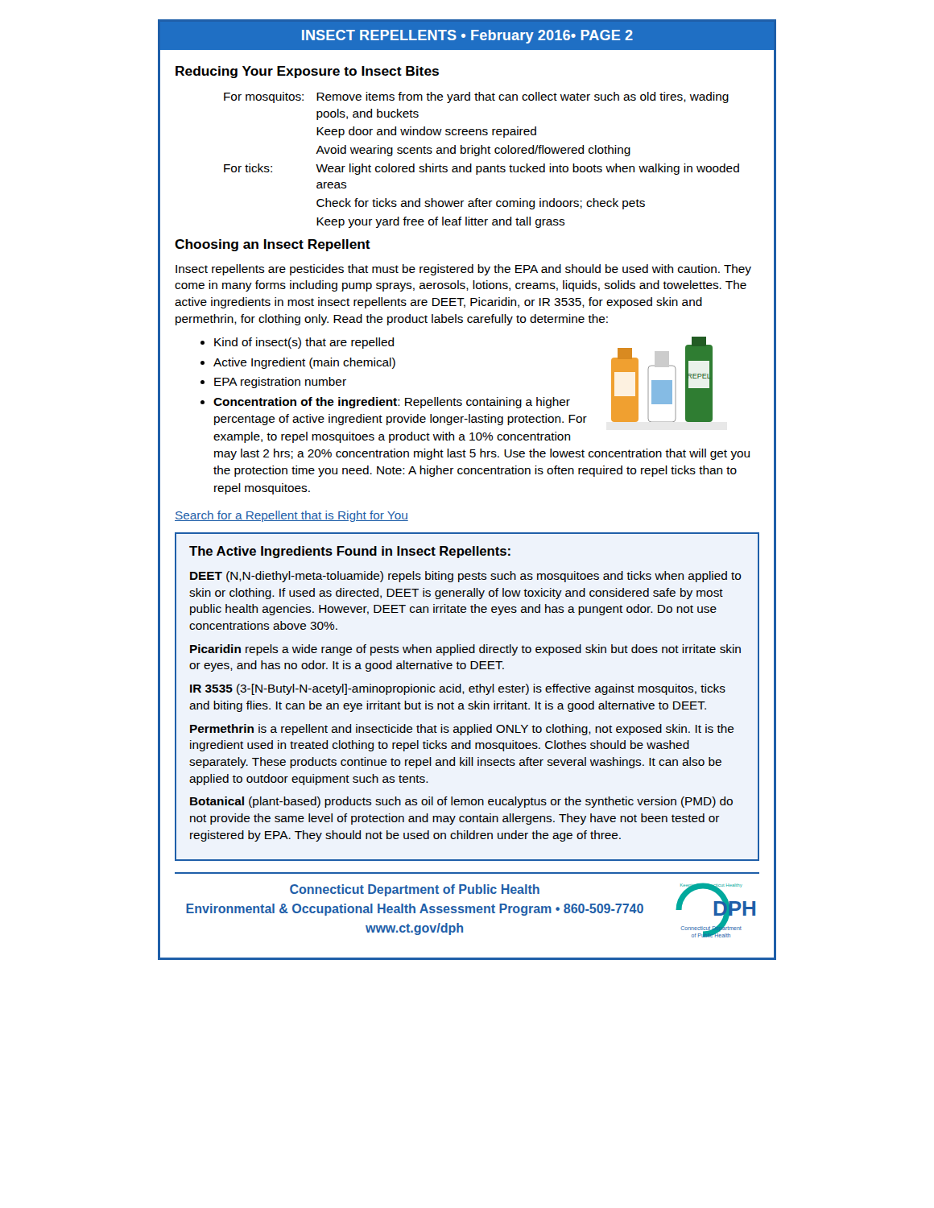INSECT REPELLENTS • February 2016• PAGE 2
Reducing Your Exposure to Insect Bites
| For mosquitos: | Remove items from the yard that can collect water such as old tires, wading pools, and buckets |
| | Keep door and window screens repaired |
| | Avoid wearing scents and bright colored/flowered clothing |
| For ticks: | Wear light colored shirts and pants tucked into boots when walking in wooded areas |
| | Check for ticks and shower after coming indoors; check pets |
| | Keep your yard free of leaf litter and tall grass |
Choosing an Insect Repellent
Insect repellents are pesticides that must be registered by the EPA and should be used with caution. They come in many forms including pump sprays, aerosols, lotions, creams, liquids, solids and towelettes. The active ingredients in most insect repellents are DEET, Picaridin, or IR 3535, for exposed skin and permethrin, for clothing only. Read the product labels carefully to determine the:
Kind of insect(s) that are repelled
Active Ingredient (main chemical)
EPA registration number
Concentration of the ingredient: Repellents containing a higher percentage of active ingredient provide longer-lasting protection. For example, to repel mosquitoes a product with a 10% concentration may last 2 hrs; a 20% concentration might last 5 hrs. Use the lowest concentration that will get you the protection time you need. Note: A higher concentration is often required to repel ticks than to repel mosquitoes.
Search for a Repellent that is Right for You
The Active Ingredients Found in Insect Repellents:
DEET (N,N-diethyl-meta-toluamide) repels biting pests such as mosquitoes and ticks when applied to skin or clothing. If used as directed, DEET is generally of low toxicity and considered safe by most public health agencies. However, DEET can irritate the eyes and has a pungent odor. Do not use concentrations above 30%.
Picaridin repels a wide range of pests when applied directly to exposed skin but does not irritate skin or eyes, and has no odor. It is a good alternative to DEET.
IR 3535 (3-[N-Butyl-N-acetyl]-aminopropionic acid, ethyl ester) is effective against mosquitos, ticks and biting flies. It can be an eye irritant but is not a skin irritant. It is a good alternative to DEET.
Permethrin is a repellent and insecticide that is applied ONLY to clothing, not exposed skin. It is the ingredient used in treated clothing to repel ticks and mosquitoes. Clothes should be washed separately. These products continue to repel and kill insects after several washings. It can also be applied to outdoor equipment such as tents.
Botanical (plant-based) products such as oil of lemon eucalyptus or the synthetic version (PMD) do not provide the same level of protection and may contain allergens. They have not been tested or registered by EPA. They should not be used on children under the age of three.
Connecticut Department of Public Health
Environmental & Occupational Health Assessment Program • 860-509-7740
www.ct.gov/dph